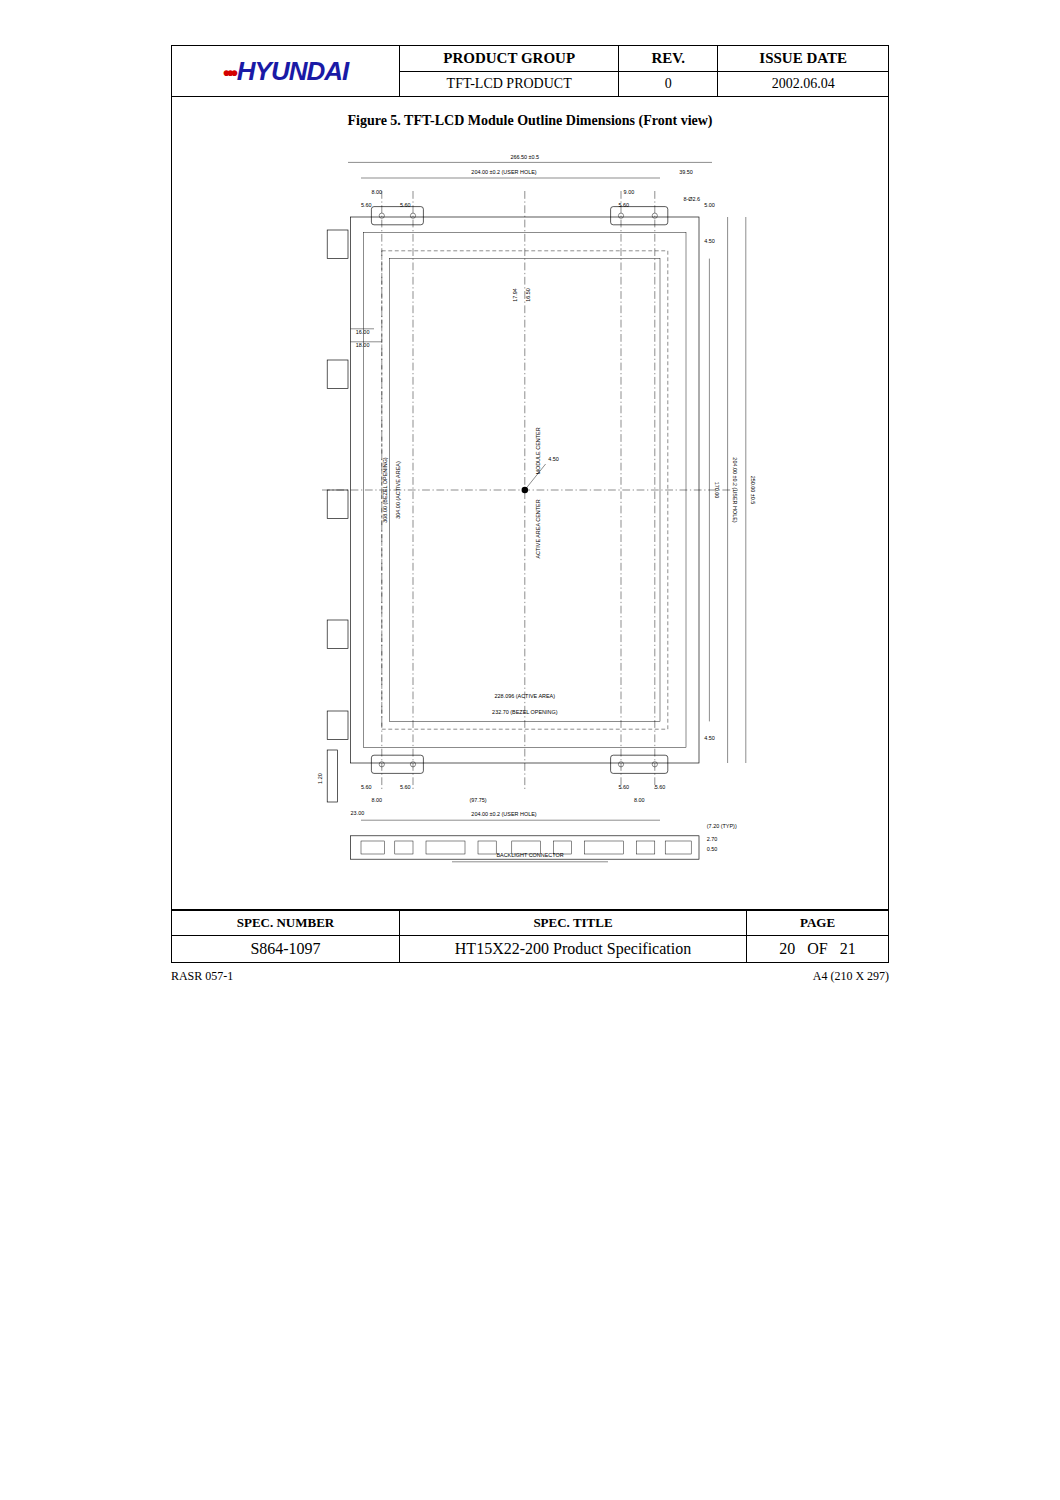| ••• HYUNDAI | PRODUCT GROUP | REV. | ISSUE DATE |
| TFT-LCD PRODUCT | 0 | 2002.06.04 |
Figure 5. TFT-LCD Module Outline Dimensions (Front view)
266.50 ±0.5 204.00 ±0.2 (USER HOLE) 39.50 8.00 5.60 5.60 9.00 5.60 8-Ø2.6 4.50 204.00 ±0.2 (USER HOLE) 250.00 ±0.5 170.00 5.00 4.50 4.50 16.00 18.00 304.00 (ACTIVE AREA) 308.00 (BEZEL OPENING) 17.94 16.50 ACTIVE AREA CENTER MODULE CENTER 228.096 (ACTIVE AREA) 232.70 (BEZEL OPENING) 5.60 5.60 8.00 5.60 5.60 8.00 (97.75) 23.00 204.00 ±0.2 (USER HOLE) BACKLIGHT CONNECTOR (7.20 (TYP)) 2.70 0.50 1.20
| SPEC. NUMBER | SPEC. TITLE | PAGE |
| --- | --- | --- |
| S864-1097 | HT15X22-200 Product Specification | 20 OF 21 |
RASR 057-1 A4 (210 X 297)